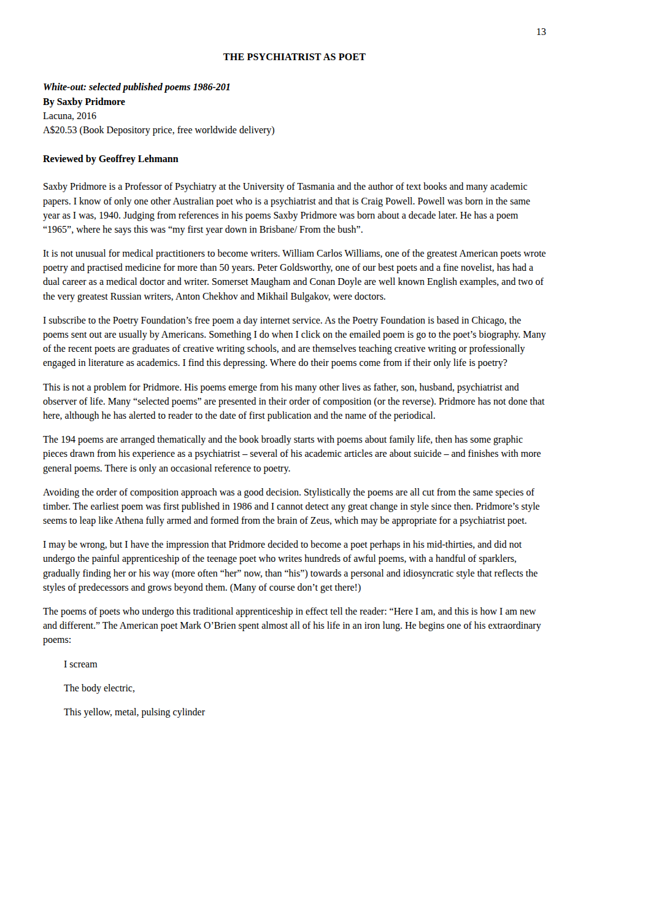13
The Psychiatrist as Poet
White-out: selected published poems 1986-201
By Saxby Pridmore
Lacuna, 2016
A$20.53 (Book Depository price, free worldwide delivery)
Reviewed by Geoffrey Lehmann
Saxby Pridmore is a Professor of Psychiatry at the University of Tasmania and the author of text books and many academic papers. I know of only one other Australian poet who is a psychiatrist and that is Craig Powell. Powell was born in the same year as I was, 1940. Judging from references in his poems Saxby Pridmore was born about a decade later. He has a poem “1965”, where he says this was “my first year down in Brisbane/ From the bush”.
It is not unusual for medical practitioners to become writers. William Carlos Williams, one of the greatest American poets wrote poetry and practised medicine for more than 50 years. Peter Goldsworthy, one of our best poets and a fine novelist, has had a dual career as a medical doctor and writer. Somerset Maugham and Conan Doyle are well known English examples, and two of the very greatest Russian writers, Anton Chekhov and Mikhail Bulgakov, were doctors.
I subscribe to the Poetry Foundation’s free poem a day internet service. As the Poetry Foundation is based in Chicago, the poems sent out are usually by Americans. Something I do when I click on the emailed poem is go to the poet’s biography. Many of the recent poets are graduates of creative writing schools, and are themselves teaching creative writing or professionally engaged in literature as academics. I find this depressing. Where do their poems come from if their only life is poetry?
This is not a problem for Pridmore. His poems emerge from his many other lives as father, son, husband, psychiatrist and observer of life. Many “selected poems” are presented in their order of composition (or the reverse). Pridmore has not done that here, although he has alerted to reader to the date of first publication and the name of the periodical.
The 194 poems are arranged thematically and the book broadly starts with poems about family life, then has some graphic pieces drawn from his experience as a psychiatrist – several of his academic articles are about suicide – and finishes with more general poems. There is only an occasional reference to poetry.
Avoiding the order of composition approach was a good decision. Stylistically the poems are all cut from the same species of timber. The earliest poem was first published in 1986 and I cannot detect any great change in style since then. Pridmore’s style seems to leap like Athena fully armed and formed from the brain of Zeus, which may be appropriate for a psychiatrist poet.
I may be wrong, but I have the impression that Pridmore decided to become a poet perhaps in his mid-thirties, and did not undergo the painful apprenticeship of the teenage poet who writes hundreds of awful poems, with a handful of sparklers, gradually finding her or his way (more often “her” now, than “his”) towards a personal and idiosyncratic style that reflects the styles of predecessors and grows beyond them. (Many of course don’t get there!)
The poems of poets who undergo this traditional apprenticeship in effect tell the reader: “Here I am, and this is how I am new and different.” The American poet Mark O’Brien spent almost all of his life in an iron lung. He begins one of his extraordinary poems:
I scream
The body electric,
This yellow, metal, pulsing cylinder